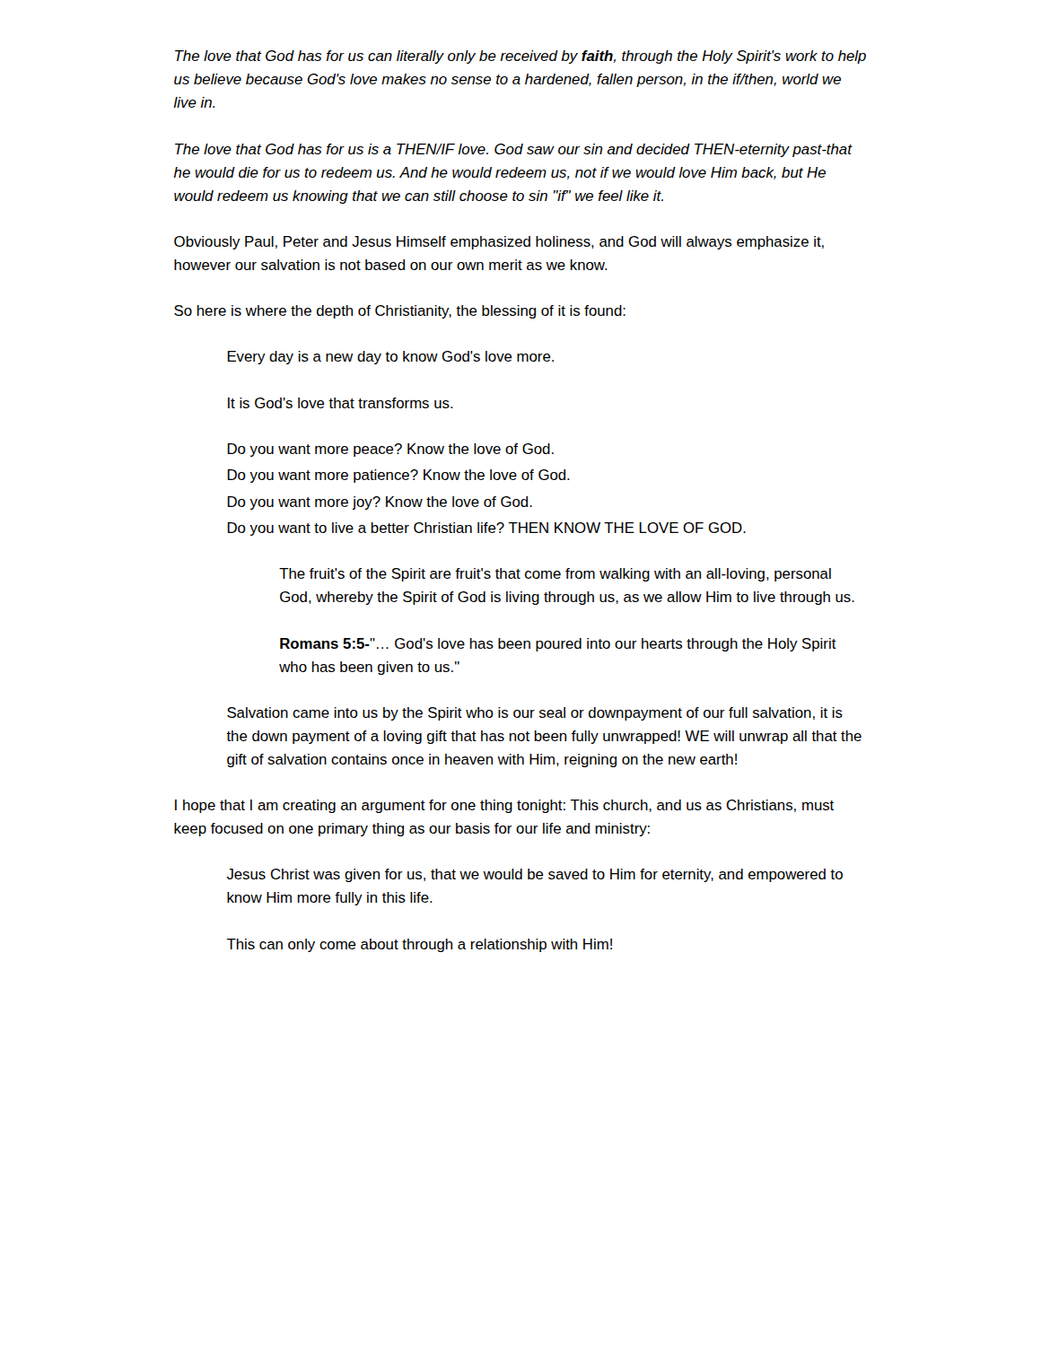The love that God has for us can literally only be received by faith, through the Holy Spirit's work to help us believe because God's love makes no sense to a hardened, fallen person, in the if/then, world we live in.
The love that God has for us is a THEN/IF love. God saw our sin and decided THEN-eternity past-that he would die for us to redeem us. And he would redeem us, not if we would love Him back, but He would redeem us knowing that we can still choose to sin "if" we feel like it.
Obviously Paul, Peter and Jesus Himself emphasized holiness, and God will always emphasize it, however our salvation is not based on our own merit as we know.
So here is where the depth of Christianity, the blessing of it is found:
Every day is a new day to know God's love more.
It is God's love that transforms us.
Do you want more peace? Know the love of God.
Do you want more patience? Know the love of God.
Do you want more joy? Know the love of God.
Do you want to live a better Christian life? THEN KNOW THE LOVE OF GOD.
The fruit's of the Spirit are fruit's that come from walking with an all-loving, personal God, whereby the Spirit of God is living through us, as we allow Him to live through us.
Romans 5:5-"… God's love has been poured into our hearts through the Holy Spirit who has been given to us."
Salvation came into us by the Spirit who is our seal or downpayment of our full salvation, it is the down payment of a loving gift that has not been fully unwrapped! WE will unwrap all that the gift of salvation contains once in heaven with Him, reigning on the new earth!
I hope that I am creating an argument for one thing tonight: This church, and us as Christians, must keep focused on one primary thing as our basis for our life and ministry:
Jesus Christ was given for us, that we would be saved to Him for eternity, and empowered to know Him more fully in this life.
This can only come about through a relationship with Him!